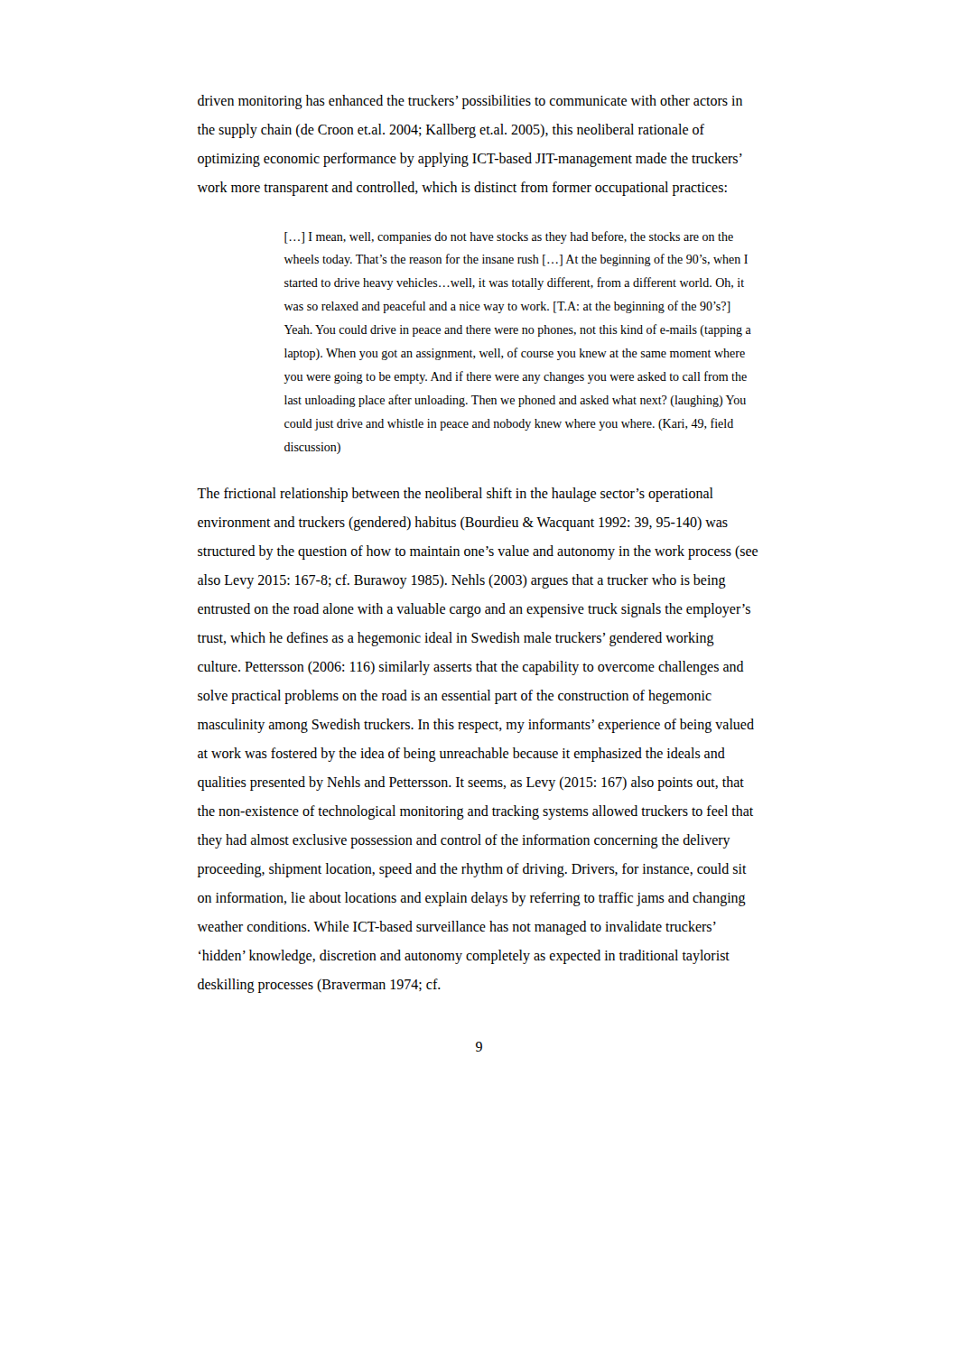driven monitoring has enhanced the truckers’ possibilities to communicate with other actors in the supply chain (de Croon et.al. 2004; Kallberg et.al. 2005), this neoliberal rationale of optimizing economic performance by applying ICT-based JIT-management made the truckers’ work more transparent and controlled, which is distinct from former occupational practices:
[…] I mean, well, companies do not have stocks as they had before, the stocks are on the wheels today. That’s the reason for the insane rush […] At the beginning of the 90’s, when I started to drive heavy vehicles…well, it was totally different, from a different world. Oh, it was so relaxed and peaceful and a nice way to work. [T.A: at the beginning of the 90’s?] Yeah. You could drive in peace and there were no phones, not this kind of e-mails (tapping a laptop). When you got an assignment, well, of course you knew at the same moment where you were going to be empty. And if there were any changes you were asked to call from the last unloading place after unloading. Then we phoned and asked what next? (laughing) You could just drive and whistle in peace and nobody knew where you where. (Kari, 49, field discussion)
The frictional relationship between the neoliberal shift in the haulage sector’s operational environment and truckers (gendered) habitus (Bourdieu & Wacquant 1992: 39, 95-140) was structured by the question of how to maintain one’s value and autonomy in the work process (see also Levy 2015: 167-8; cf. Burawoy 1985). Nehls (2003) argues that a trucker who is being entrusted on the road alone with a valuable cargo and an expensive truck signals the employer’s trust, which he defines as a hegemonic ideal in Swedish male truckers’ gendered working culture. Pettersson (2006: 116) similarly asserts that the capability to overcome challenges and solve practical problems on the road is an essential part of the construction of hegemonic masculinity among Swedish truckers. In this respect, my informants’ experience of being valued at work was fostered by the idea of being unreachable because it emphasized the ideals and qualities presented by Nehls and Pettersson. It seems, as Levy (2015: 167) also points out, that the non-existence of technological monitoring and tracking systems allowed truckers to feel that they had almost exclusive possession and control of the information concerning the delivery proceeding, shipment location, speed and the rhythm of driving. Drivers, for instance, could sit on information, lie about locations and explain delays by referring to traffic jams and changing weather conditions. While ICT-based surveillance has not managed to invalidate truckers’ ‘hidden’ knowledge, discretion and autonomy completely as expected in traditional taylorist deskilling processes (Braverman 1974; cf.
9